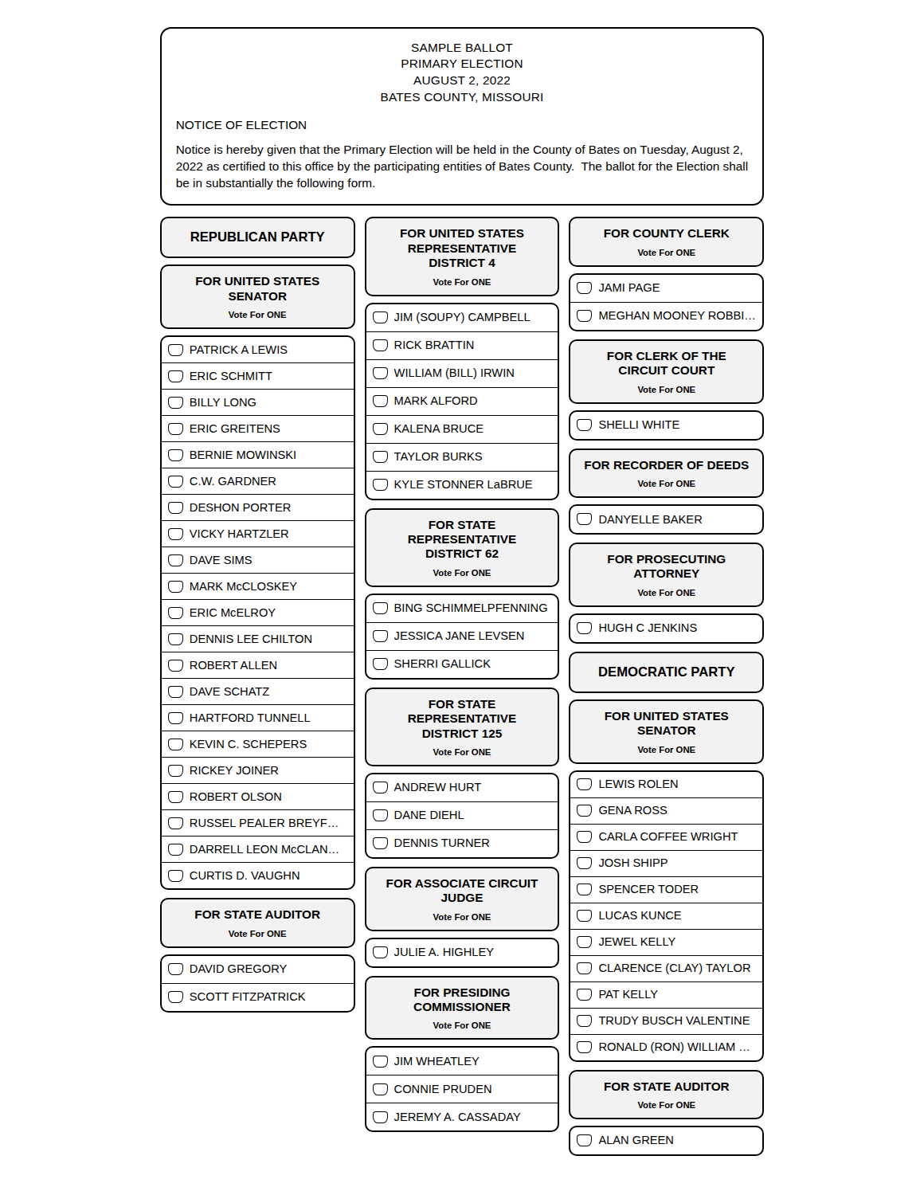SAMPLE BALLOT
PRIMARY ELECTION
AUGUST 2, 2022
BATES COUNTY, MISSOURI
NOTICE OF ELECTION
Notice is hereby given that the Primary Election will be held in the County of Bates on Tuesday, August 2, 2022 as certified to this office by the participating entities of Bates County. The ballot for the Election shall be in substantially the following form.
REPUBLICAN PARTY
FOR UNITED STATES SENATOR
Vote For ONE
PATRICK A LEWIS
ERIC SCHMITT
BILLY LONG
ERIC GREITENS
BERNIE MOWINSKI
C.W. GARDNER
DESHON PORTER
VICKY HARTZLER
DAVE SIMS
MARK McCLOSKEY
ERIC McELROY
DENNIS LEE CHILTON
ROBERT ALLEN
DAVE SCHATZ
HARTFORD TUNNELL
KEVIN C. SCHEPERS
RICKEY JOINER
ROBERT OLSON
RUSSEL PEALER BREYFOGLE Jr
DARRELL LEON McCLANAHAN III
CURTIS D. VAUGHN
FOR STATE AUDITOR
Vote For ONE
DAVID GREGORY
SCOTT FITZPATRICK
FOR UNITED STATES
REPRESENTATIVE
DISTRICT 4
Vote For ONE
JIM (SOUPY) CAMPBELL
RICK BRATTIN
WILLIAM (BILL) IRWIN
MARK ALFORD
KALENA BRUCE
TAYLOR BURKS
KYLE STONNER LaBRUE
FOR STATE REPRESENTATIVE
DISTRICT 62
Vote For ONE
BING SCHIMMELPFENNING
JESSICA JANE LEVSEN
SHERRI GALLICK
FOR STATE REPRESENTATIVE
DISTRICT 125
Vote For ONE
ANDREW HURT
DANE DIEHL
DENNIS TURNER
FOR ASSOCIATE CIRCUIT JUDGE
Vote For ONE
JULIE A. HIGHLEY
FOR PRESIDING COMMISSIONER
Vote For ONE
JIM WHEATLEY
CONNIE PRUDEN
JEREMY A. CASSADAY
FOR COUNTY CLERK
Vote For ONE
JAMI PAGE
MEGHAN MOONEY ROBBINS
FOR CLERK OF THE
CIRCUIT COURT
Vote For ONE
SHELLI WHITE
FOR RECORDER OF DEEDS
Vote For ONE
DANYELLE BAKER
FOR PROSECUTING ATTORNEY
Vote For ONE
HUGH C JENKINS
DEMOCRATIC PARTY
FOR UNITED STATES SENATOR
Vote For ONE
LEWIS ROLEN
GENA ROSS
CARLA COFFEE WRIGHT
JOSH SHIPP
SPENCER TODER
LUCAS KUNCE
JEWEL KELLY
CLARENCE (CLAY) TAYLOR
PAT KELLY
TRUDY BUSCH VALENTINE
RONALD (RON) WILLIAM HARRIS
FOR STATE AUDITOR
Vote For ONE
ALAN GREEN